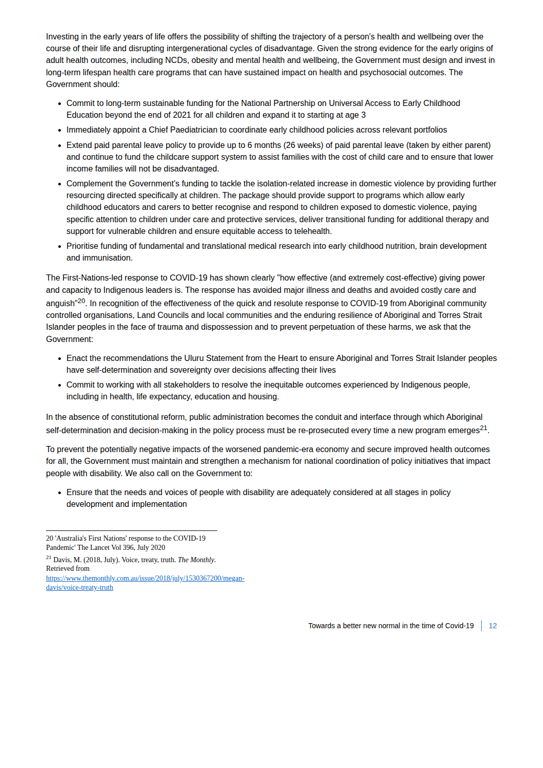Investing in the early years of life offers the possibility of shifting the trajectory of a person's health and wellbeing over the course of their life and disrupting intergenerational cycles of disadvantage. Given the strong evidence for the early origins of adult health outcomes, including NCDs, obesity and mental health and wellbeing, the Government must design and invest in long-term lifespan health care programs that can have sustained impact on health and psychosocial outcomes. The Government should:
Commit to long-term sustainable funding for the National Partnership on Universal Access to Early Childhood Education beyond the end of 2021 for all children and expand it to starting at age 3
Immediately appoint a Chief Paediatrician to coordinate early childhood policies across relevant portfolios
Extend paid parental leave policy to provide up to 6 months (26 weeks) of paid parental leave (taken by either parent) and continue to fund the childcare support system to assist families with the cost of child care and to ensure that lower income families will not be disadvantaged.
Complement the Government's funding to tackle the isolation-related increase in domestic violence by providing further resourcing directed specifically at children. The package should provide support to programs which allow early childhood educators and carers to better recognise and respond to children exposed to domestic violence, paying specific attention to children under care and protective services, deliver transitional funding for additional therapy and support for vulnerable children and ensure equitable access to telehealth.
Prioritise funding of fundamental and translational medical research into early childhood nutrition, brain development and immunisation.
The First-Nations-led response to COVID-19 has shown clearly "how effective (and extremely cost-effective) giving power and capacity to Indigenous leaders is. The response has avoided major illness and deaths and avoided costly care and anguish"20. In recognition of the effectiveness of the quick and resolute response to COVID-19 from Aboriginal community controlled organisations, Land Councils and local communities and the enduring resilience of Aboriginal and Torres Strait Islander peoples in the face of trauma and dispossession and to prevent perpetuation of these harms, we ask that the Government:
Enact the recommendations the Uluru Statement from the Heart to ensure Aboriginal and Torres Strait Islander peoples have self-determination and sovereignty over decisions affecting their lives
Commit to working with all stakeholders to resolve the inequitable outcomes experienced by Indigenous people, including in health, life expectancy, education and housing.
In the absence of constitutional reform, public administration becomes the conduit and interface through which Aboriginal self-determination and decision-making in the policy process must be re-prosecuted every time a new program emerges21.
To prevent the potentially negative impacts of the worsened pandemic-era economy and secure improved health outcomes for all, the Government must maintain and strengthen a mechanism for national coordination of policy initiatives that impact people with disability. We also call on the Government to:
Ensure that the needs and voices of people with disability are adequately considered at all stages in policy development and implementation
20 'Australia's First Nations' response to the COVID-19 Pandemic' The Lancet Vol 396, July 2020
21 Davis, M. (2018, July). Voice, treaty, truth. The Monthly. Retrieved from https://www.themonthly.com.au/issue/2018/july/1530367200/megan-davis/voice-treaty-truth
Towards a better new normal in the time of Covid-19 12